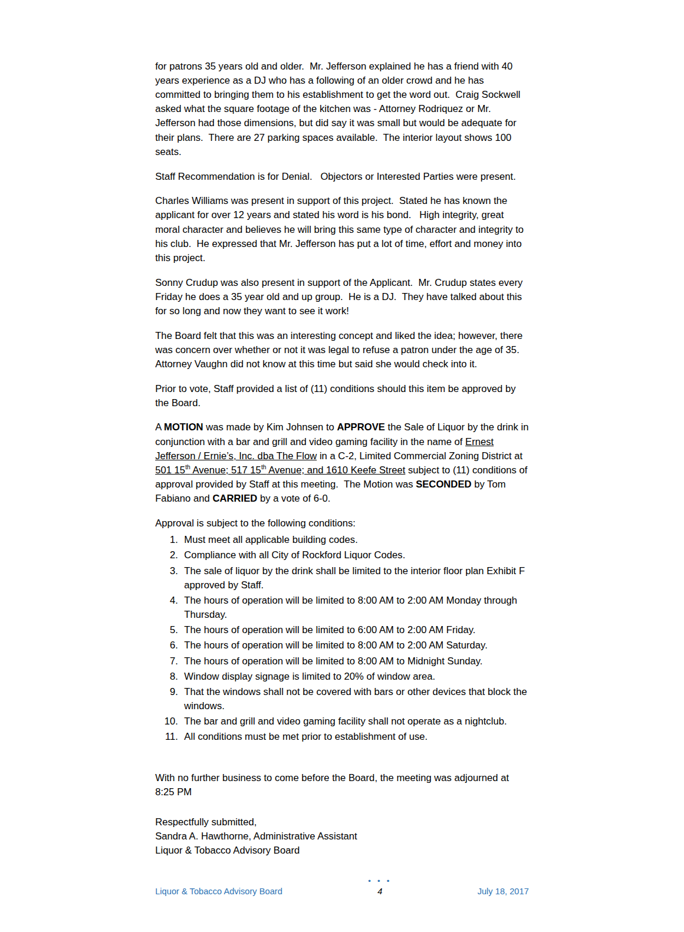for patrons 35 years old and older. Mr. Jefferson explained he has a friend with 40 years experience as a DJ who has a following of an older crowd and he has committed to bringing them to his establishment to get the word out. Craig Sockwell asked what the square footage of the kitchen was - Attorney Rodriquez or Mr. Jefferson had those dimensions, but did say it was small but would be adequate for their plans. There are 27 parking spaces available. The interior layout shows 100 seats.
Staff Recommendation is for Denial. Objectors or Interested Parties were present.
Charles Williams was present in support of this project. Stated he has known the applicant for over 12 years and stated his word is his bond. High integrity, great moral character and believes he will bring this same type of character and integrity to his club. He expressed that Mr. Jefferson has put a lot of time, effort and money into this project.
Sonny Crudup was also present in support of the Applicant. Mr. Crudup states every Friday he does a 35 year old and up group. He is a DJ. They have talked about this for so long and now they want to see it work!
The Board felt that this was an interesting concept and liked the idea; however, there was concern over whether or not it was legal to refuse a patron under the age of 35. Attorney Vaughn did not know at this time but said she would check into it.
Prior to vote, Staff provided a list of (11) conditions should this item be approved by the Board.
A MOTION was made by Kim Johnsen to APPROVE the Sale of Liquor by the drink in conjunction with a bar and grill and video gaming facility in the name of Ernest Jefferson / Ernie’s, Inc. dba The Flow in a C-2, Limited Commercial Zoning District at 501 15th Avenue; 517 15th Avenue; and 1610 Keefe Street subject to (11) conditions of approval provided by Staff at this meeting. The Motion was SECONDED by Tom Fabiano and CARRIED by a vote of 6-0.
Approval is subject to the following conditions:
Must meet all applicable building codes.
Compliance with all City of Rockford Liquor Codes.
The sale of liquor by the drink shall be limited to the interior floor plan Exhibit F approved by Staff.
The hours of operation will be limited to 8:00 AM to 2:00 AM Monday through Thursday.
The hours of operation will be limited to 6:00 AM to 2:00 AM Friday.
The hours of operation will be limited to 8:00 AM to 2:00 AM Saturday.
The hours of operation will be limited to 8:00 AM to Midnight Sunday.
Window display signage is limited to 20% of window area.
That the windows shall not be covered with bars or other devices that block the windows.
The bar and grill and video gaming facility shall not operate as a nightclub.
All conditions must be met prior to establishment of use.
With no further business to come before the Board, the meeting was adjourned at 8:25 PM
Respectfully submitted,
Sandra A. Hawthorne, Administrative Assistant
Liquor & Tobacco Advisory Board
Liquor & Tobacco Advisory Board
• • • 4
July 18, 2017